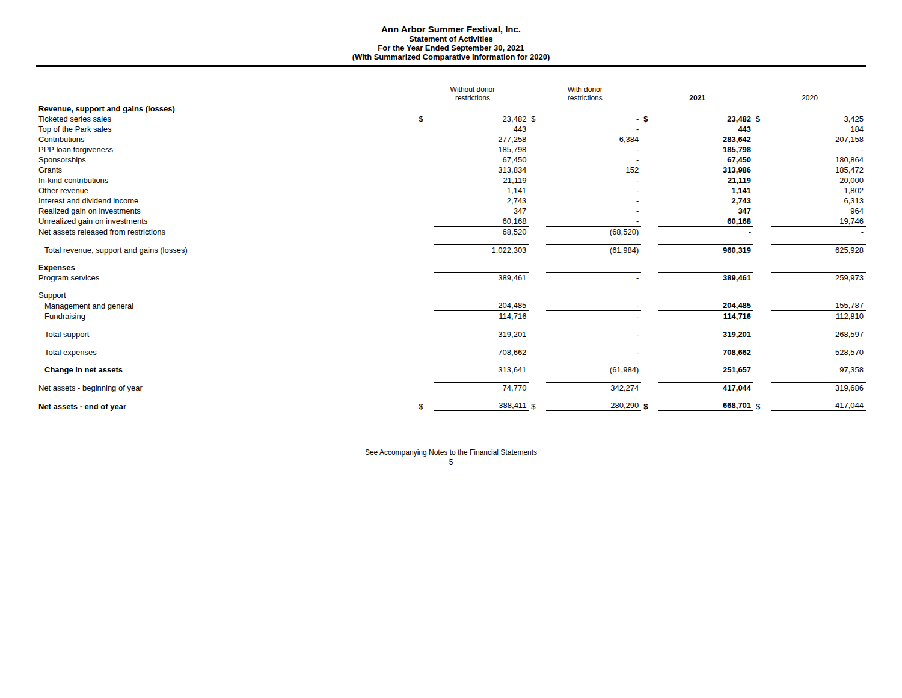Ann Arbor Summer Festival, Inc.
Statement of Activities
For the Year Ended September 30, 2021
(With Summarized Comparative Information for 2020)
| | Without donor restrictions | With donor restrictions | 2021 | 2020 |
| Revenue, support and gains (losses) | |
| Ticketed series sales | $ | 23,482 | $ | - | $ | 23,482 | $ | 3,425 |
| Top of the Park sales | | 443 | | - | | 443 | | 184 |
| Contributions | | 277,258 | | 6,384 | | 283,642 | | 207,158 |
| PPP loan forgiveness | | 185,798 | | - | | 185,798 | | - |
| Sponsorships | | 67,450 | | - | | 67,450 | | 180,864 |
| Grants | | 313,834 | | 152 | | 313,986 | | 185,472 |
| In-kind contributions | | 21,119 | | - | | 21,119 | | 20,000 |
| Other revenue | | 1,141 | | - | | 1,141 | | 1,802 |
| Interest and dividend income | | 2,743 | | - | | 2,743 | | 6,313 |
| Realized gain on investments | | 347 | | - | | 347 | | 964 |
| Unrealized gain on investments | | 60,168 | | - | | 60,168 | | 19,746 |
| Net assets released from restrictions | | 68,520 | | (68,520) | | - | | - |
| Total revenue, support and gains (losses) | | 1,022,303 | | (61,984) | | 960,319 | | 625,928 |
| Expenses | |
| Program services | | 389,461 | | - | | 389,461 | | 259,973 |
| Support | |
| Management and general | | 204,485 | | - | | 204,485 | | 155,787 |
| Fundraising | | 114,716 | | - | | 114,716 | | 112,810 |
| Total support | | 319,201 | | - | | 319,201 | | 268,597 |
| Total expenses | | 708,662 | | - | | 708,662 | | 528,570 |
| Change in net assets | | 313,641 | | (61,984) | | 251,657 | | 97,358 |
| Net assets - beginning of year | | 74,770 | | 342,274 | | 417,044 | | 319,686 |
| Net assets - end of year | $ | 388,411 | $ | 280,290 | $ | 668,701 | $ | 417,044 |
See Accompanying Notes to the Financial Statements
5